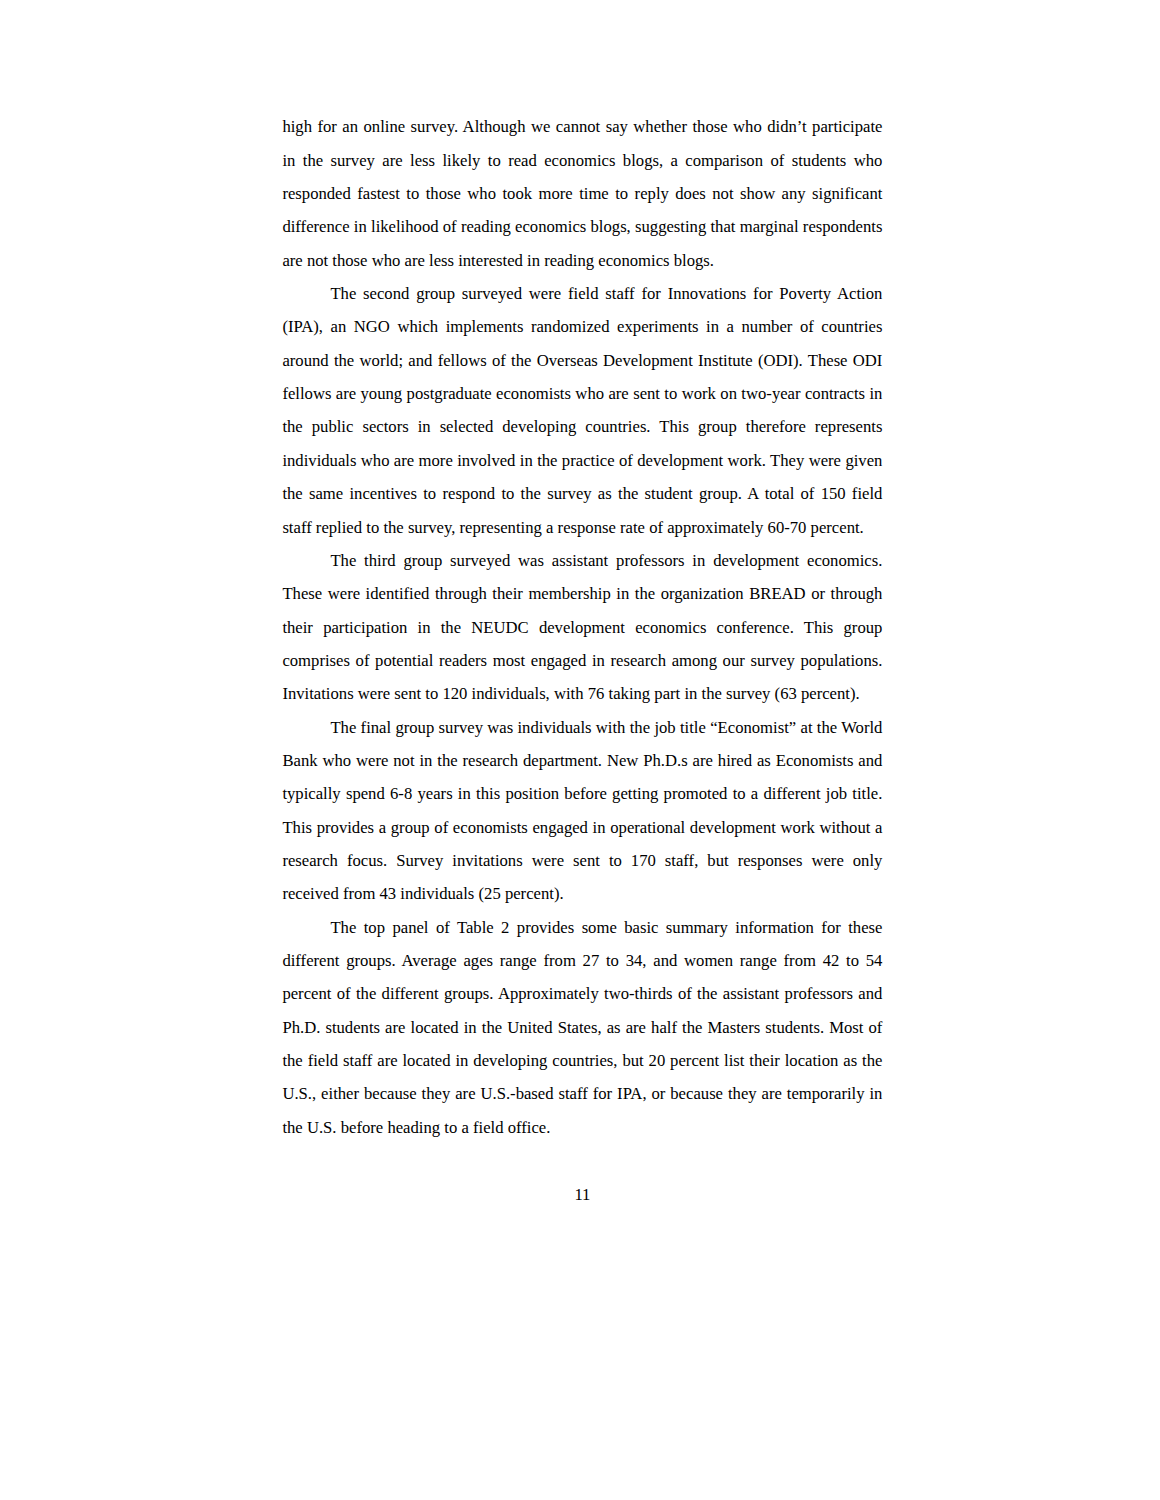high for an online survey. Although we cannot say whether those who didn’t participate in the survey are less likely to read economics blogs, a comparison of students who responded fastest to those who took more time to reply does not show any significant difference in likelihood of reading economics blogs, suggesting that marginal respondents are not those who are less interested in reading economics blogs.
The second group surveyed were field staff for Innovations for Poverty Action (IPA), an NGO which implements randomized experiments in a number of countries around the world; and fellows of the Overseas Development Institute (ODI). These ODI fellows are young postgraduate economists who are sent to work on two-year contracts in the public sectors in selected developing countries. This group therefore represents individuals who are more involved in the practice of development work. They were given the same incentives to respond to the survey as the student group. A total of 150 field staff replied to the survey, representing a response rate of approximately 60-70 percent.
The third group surveyed was assistant professors in development economics. These were identified through their membership in the organization BREAD or through their participation in the NEUDC development economics conference. This group comprises of potential readers most engaged in research among our survey populations. Invitations were sent to 120 individuals, with 76 taking part in the survey (63 percent).
The final group survey was individuals with the job title “Economist” at the World Bank who were not in the research department. New Ph.D.s are hired as Economists and typically spend 6-8 years in this position before getting promoted to a different job title. This provides a group of economists engaged in operational development work without a research focus. Survey invitations were sent to 170 staff, but responses were only received from 43 individuals (25 percent).
The top panel of Table 2 provides some basic summary information for these different groups. Average ages range from 27 to 34, and women range from 42 to 54 percent of the different groups. Approximately two-thirds of the assistant professors and Ph.D. students are located in the United States, as are half the Masters students. Most of the field staff are located in developing countries, but 20 percent list their location as the U.S., either because they are U.S.-based staff for IPA, or because they are temporarily in the U.S. before heading to a field office.
11